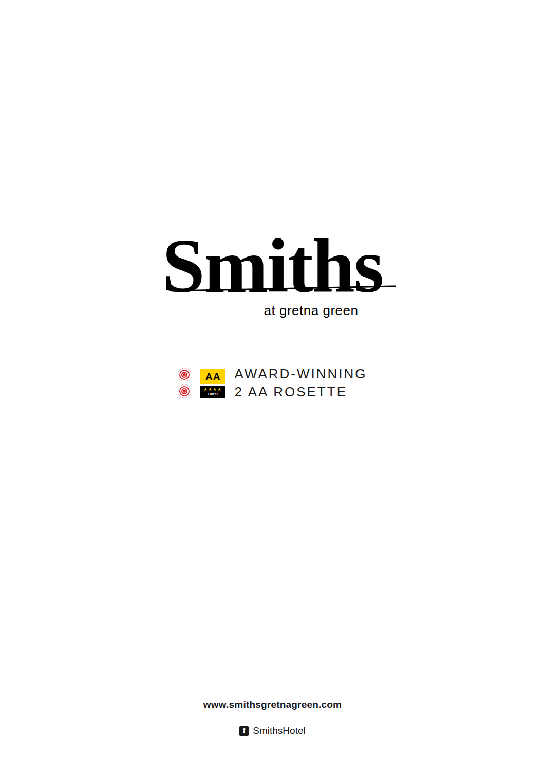Smiths
at gretna green
AA
★★★★ Hotel
AWARD-WINNING
2 AA ROSETTE
www.smithsgretnagreen.com
f SmithsHotel